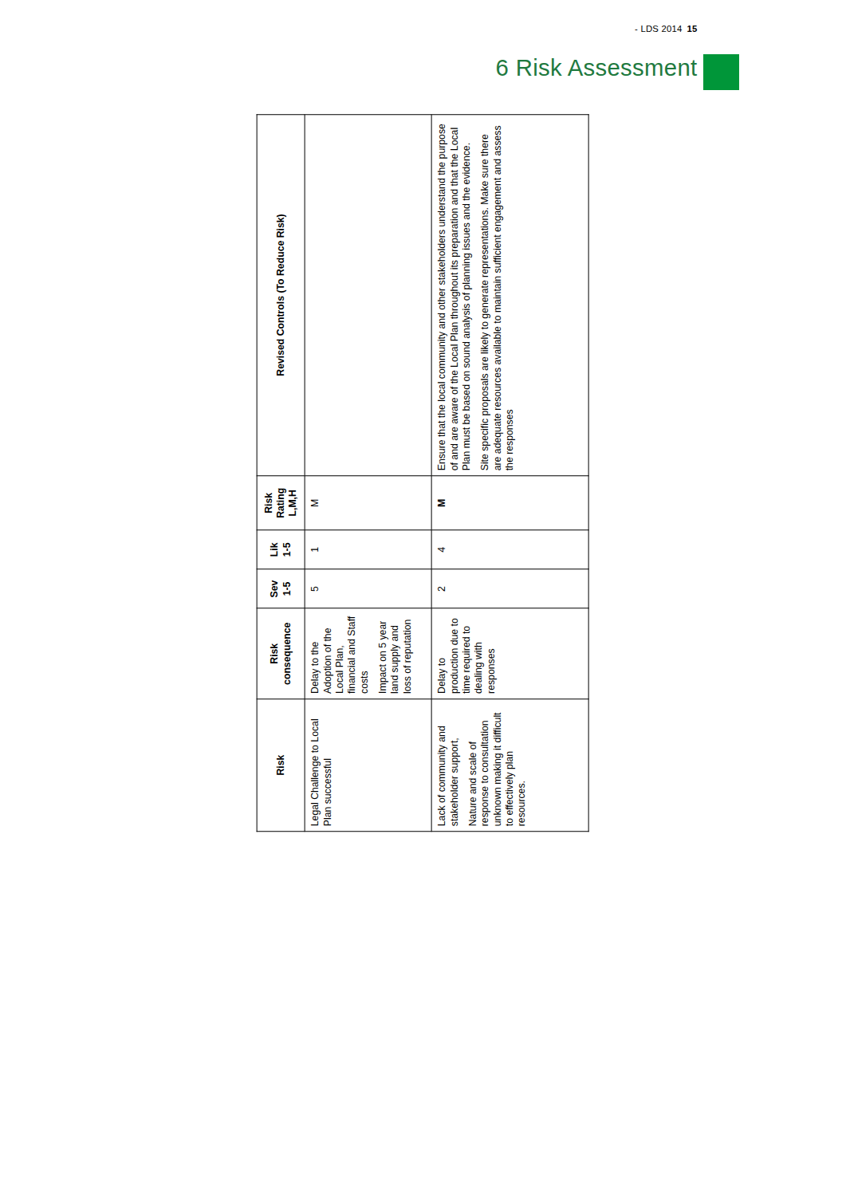- LDS 201415
6 Risk Assessment
| Risk | Risk consequence | Sev 1-5 | Lik 1-5 | Risk Rating L,M,H | Revised Controls (To Reduce Risk) |
| --- | --- | --- | --- | --- | --- |
| Legal Challenge to Local Plan successful | Delay to the Adoption of the Local Plan, financial and Staff costs Impact on 5 year land supply and loss of reputation | 5 | 1 | M | |
| Lack of community and stakeholder support, Nature and scale of response to consultation unknown making it difficult to effectively plan resources. | Delay to production due to time required to dealing with responses | 2 | 4 | M | Ensure that the local community and other stakeholders understand the purpose of and are aware of the Local Plan throughout its preparation and that the Local Plan must be based on sound analysis of planning issues and the evidence. Site specific proposals are likely to generate representations. Make sure there are adequate resources available to maintain sufficient engagement and assess the responses |